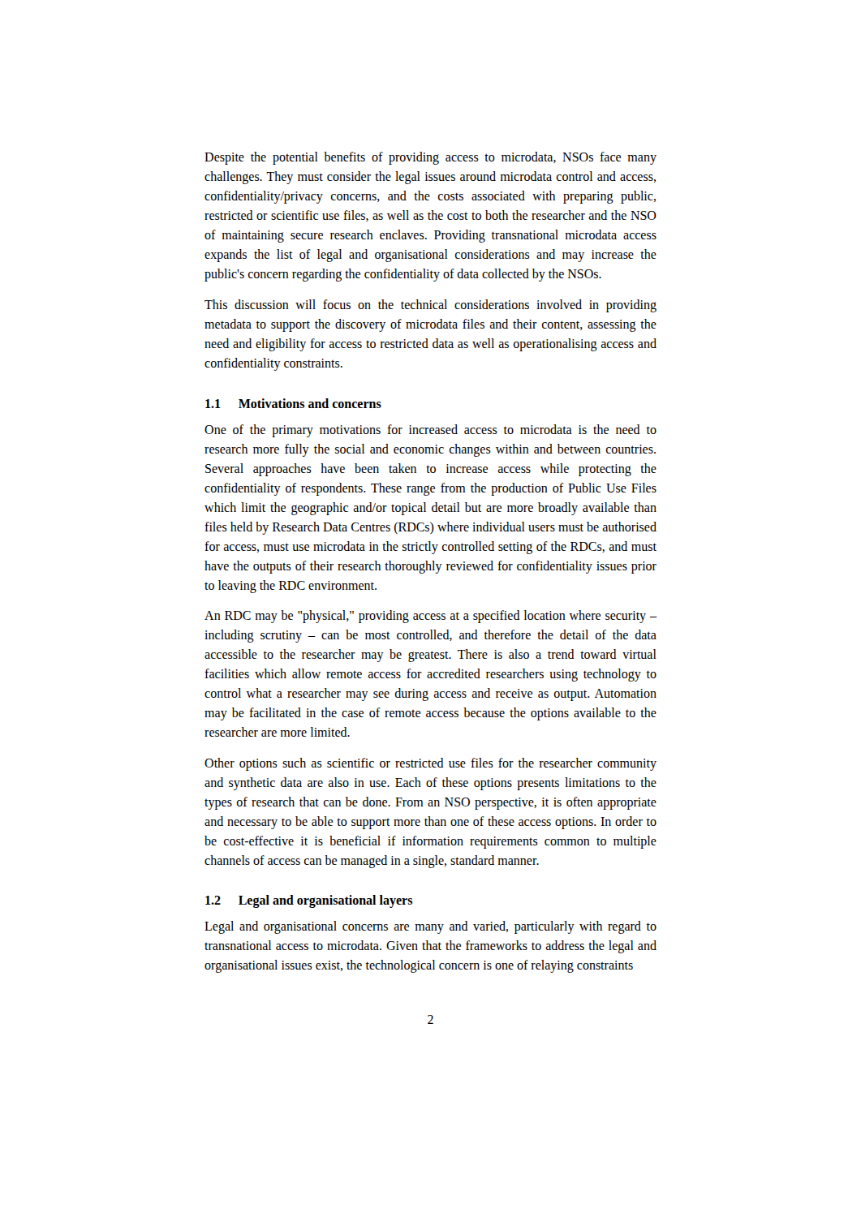Despite the potential benefits of providing access to microdata, NSOs face many challenges. They must consider the legal issues around microdata control and access, confidentiality/privacy concerns, and the costs associated with preparing public, restricted or scientific use files, as well as the cost to both the researcher and the NSO of maintaining secure research enclaves. Providing transnational microdata access expands the list of legal and organisational considerations and may increase the public's concern regarding the confidentiality of data collected by the NSOs.
This discussion will focus on the technical considerations involved in providing metadata to support the discovery of microdata files and their content, assessing the need and eligibility for access to restricted data as well as operationalising access and confidentiality constraints.
1.1 Motivations and concerns
One of the primary motivations for increased access to microdata is the need to research more fully the social and economic changes within and between countries. Several approaches have been taken to increase access while protecting the confidentiality of respondents. These range from the production of Public Use Files which limit the geographic and/or topical detail but are more broadly available than files held by Research Data Centres (RDCs) where individual users must be authorised for access, must use microdata in the strictly controlled setting of the RDCs, and must have the outputs of their research thoroughly reviewed for confidentiality issues prior to leaving the RDC environment.
An RDC may be "physical," providing access at a specified location where security – including scrutiny – can be most controlled, and therefore the detail of the data accessible to the researcher may be greatest. There is also a trend toward virtual facilities which allow remote access for accredited researchers using technology to control what a researcher may see during access and receive as output. Automation may be facilitated in the case of remote access because the options available to the researcher are more limited.
Other options such as scientific or restricted use files for the researcher community and synthetic data are also in use. Each of these options presents limitations to the types of research that can be done. From an NSO perspective, it is often appropriate and necessary to be able to support more than one of these access options. In order to be cost-effective it is beneficial if information requirements common to multiple channels of access can be managed in a single, standard manner.
1.2 Legal and organisational layers
Legal and organisational concerns are many and varied, particularly with regard to transnational access to microdata. Given that the frameworks to address the legal and organisational issues exist, the technological concern is one of relaying constraints
2